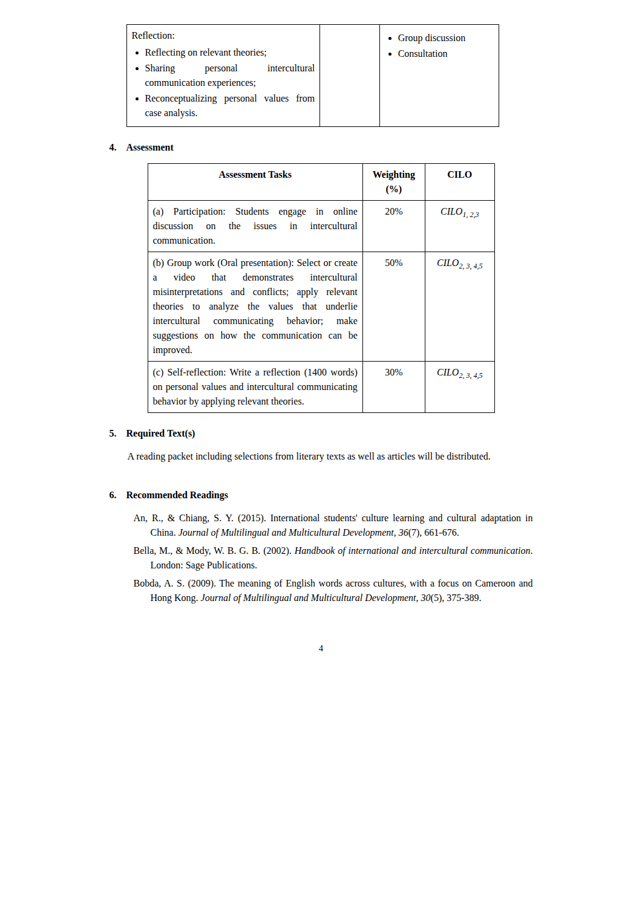| Reflection: Reflecting on relevant theories; Sharing personal intercultural communication experiences; Reconceptualizing personal values from case analysis. | | Group discussion Consultation |
4. Assessment
| Assessment Tasks | Weighting (%) | CILO |
| --- | --- | --- |
| (a) Participation: Students engage in online discussion on the issues in intercultural communication. | 20% | CILO 1, 2,3 |
| (b) Group work (Oral presentation): Select or create a video that demonstrates intercultural misinterpretations and conflicts; apply relevant theories to analyze the values that underlie intercultural communicating behavior; make suggestions on how the communication can be improved. | 50% | CILO 2, 3, 4,5 |
| (c) Self-reflection: Write a reflection (1400 words) on personal values and intercultural communicating behavior by applying relevant theories. | 30% | CILO 2, 3, 4,5 |
5. Required Text(s)
A reading packet including selections from literary texts as well as articles will be distributed.
6. Recommended Readings
An, R., & Chiang, S. Y. (2015). International students' culture learning and cultural adaptation in China. Journal of Multilingual and Multicultural Development, 36(7), 661-676.
Bella, M., & Mody, W. B. G. B. (2002). Handbook of international and intercultural communication. London: Sage Publications.
Bobda, A. S. (2009). The meaning of English words across cultures, with a focus on Cameroon and Hong Kong. Journal of Multilingual and Multicultural Development, 30(5), 375-389.
4